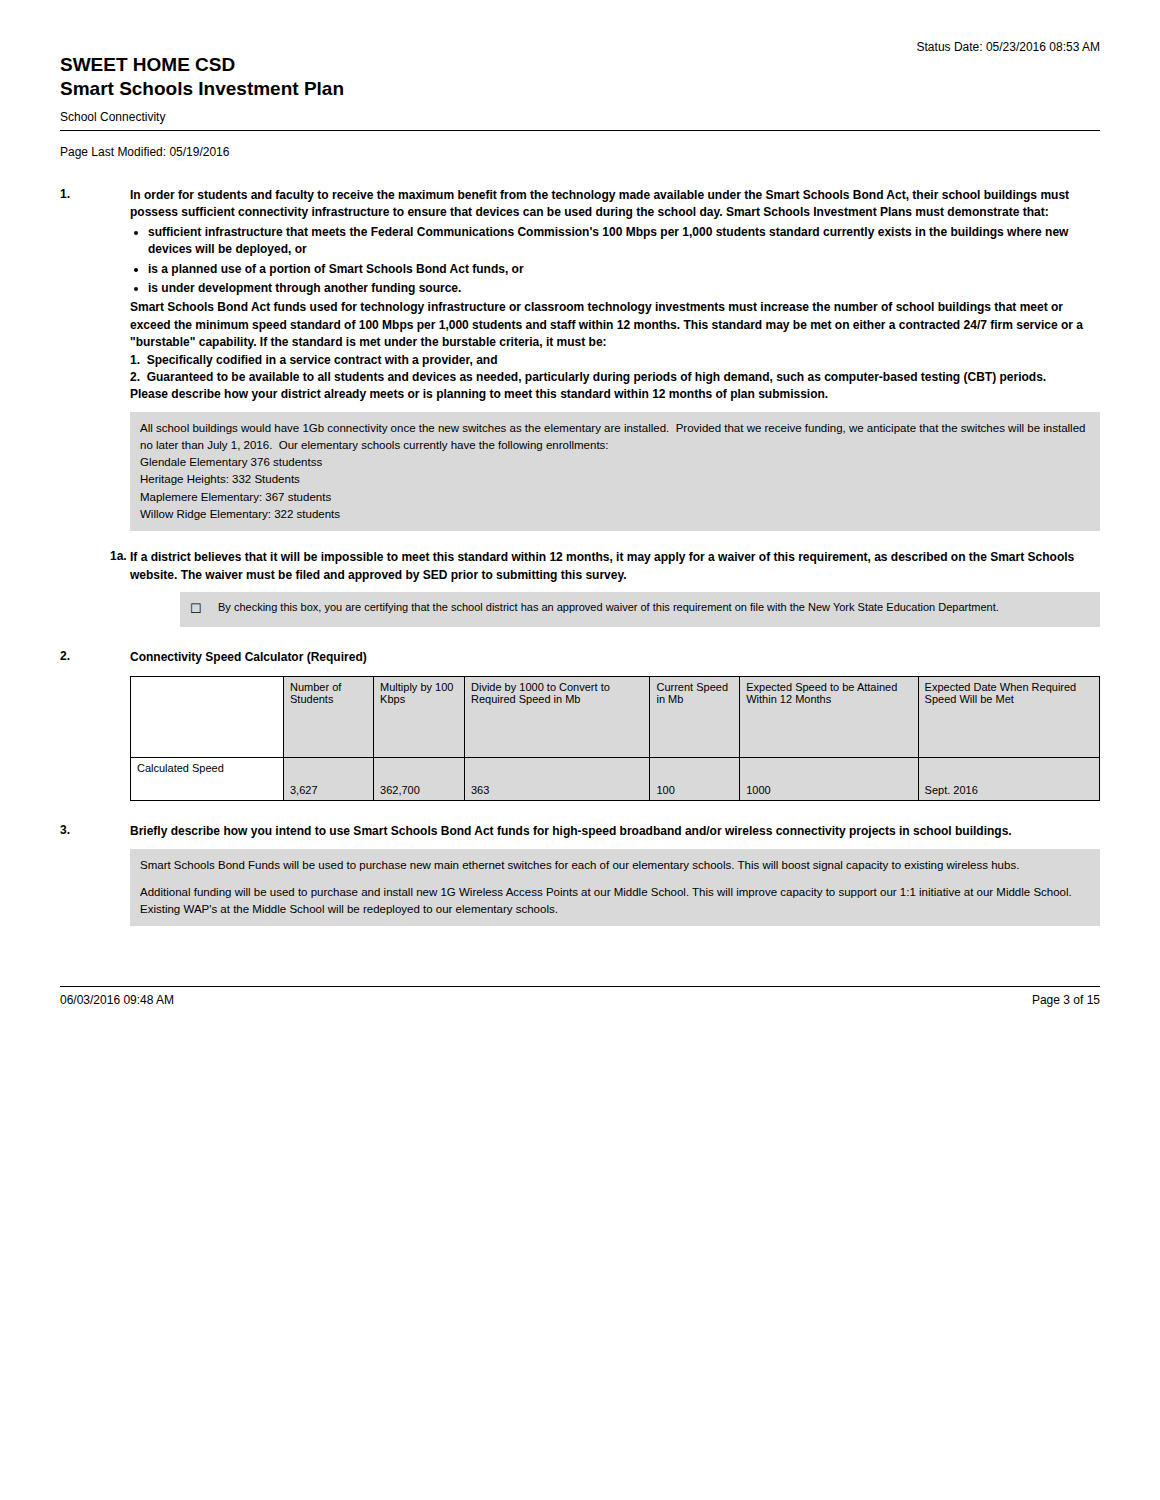Status Date: 05/23/2016 08:53 AM
SWEET HOME CSD
Smart Schools Investment Plan
School Connectivity
Page Last Modified: 05/19/2016
1.
In order for students and faculty to receive the maximum benefit from the technology made available under the Smart Schools Bond Act, their school buildings must possess sufficient connectivity infrastructure to ensure that devices can be used during the school day. Smart Schools Investment Plans must demonstrate that:
sufficient infrastructure that meets the Federal Communications Commission's 100 Mbps per 1,000 students standard currently exists in the buildings where new devices will be deployed, or
is a planned use of a portion of Smart Schools Bond Act funds, or
is under development through another funding source.
Smart Schools Bond Act funds used for technology infrastructure or classroom technology investments must increase the number of school buildings that meet or exceed the minimum speed standard of 100 Mbps per 1,000 students and staff within 12 months. This standard may be met on either a contracted 24/7 firm service or a "burstable" capability. If the standard is met under the burstable criteria, it must be:
1. Specifically codified in a service contract with a provider, and
2. Guaranteed to be available to all students and devices as needed, particularly during periods of high demand, such as computer-based testing (CBT) periods.
Please describe how your district already meets or is planning to meet this standard within 12 months of plan submission.
All school buildings would have 1Gb connectivity once the new switches as the elementary are installed. Provided that we receive funding, we anticipate that the switches will be installed no later than July 1, 2016. Our elementary schools currently have the following enrollments:
Glendale Elementary 376 studentss
Heritage Heights: 332 Students
Maplemere Elementary: 367 students
Willow Ridge Elementary: 322 students
1a.
If a district believes that it will be impossible to meet this standard within 12 months, it may apply for a waiver of this requirement, as described on the Smart Schools website. The waiver must be filed and approved by SED prior to submitting this survey.
☐
By checking this box, you are certifying that the school district has an approved waiver of this requirement on file with the New York State Education Department.
2.
Connectivity Speed Calculator (Required)
| | Number of Students | Multiply by 100 Kbps | Divide by 1000 to Convert to Required Speed in Mb | Current Speed in Mb | Expected Speed to be Attained Within 12 Months | Expected Date When Required Speed Will be Met |
| --- | --- | --- | --- | --- | --- | --- |
| Calculated Speed | 3,627 | 362,700 | 363 | 100 | 1000 | Sept. 2016 |
3.
Briefly describe how you intend to use Smart Schools Bond Act funds for high-speed broadband and/or wireless connectivity projects in school buildings.
Smart Schools Bond Funds will be used to purchase new main ethernet switches for each of our elementary schools. This will boost signal capacity to existing wireless hubs.
Additional funding will be used to purchase and install new 1G Wireless Access Points at our Middle School. This will improve capacity to support our 1:1 initiative at our Middle School. Existing WAP's at the Middle School will be redeployed to our elementary schools.
06/03/2016 09:48 AM
Page 3 of 15